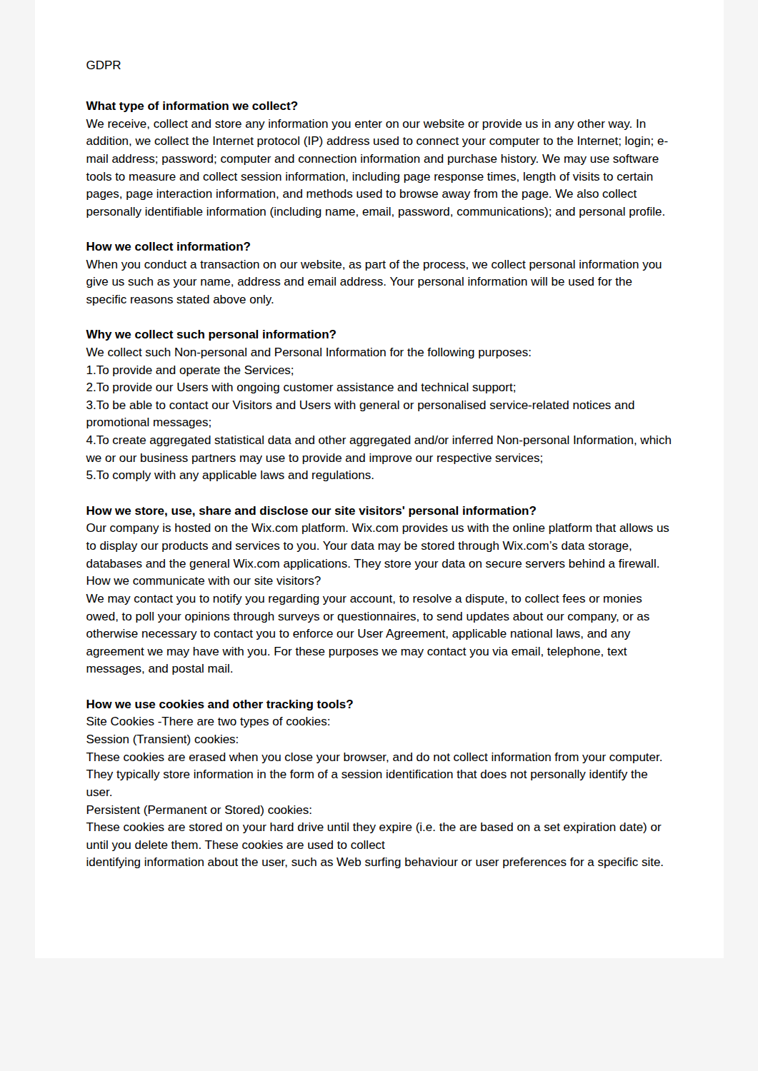GDPR
What type of information we collect?
We receive, collect and store any information you enter on our website or provide us in any other way. In addition, we collect the Internet protocol (IP) address used to connect your computer to the Internet; login; e-mail address; password; computer and connection information and purchase history. We may use software tools to measure and collect session information, including page response times, length of visits to certain pages, page interaction information, and methods used to browse away from the page. We also collect personally identifiable information (including name, email, password, communications); and personal profile.
How we collect information?
When you conduct a transaction on our website, as part of the process, we collect personal information you give us such as your name, address and email address. Your personal information will be used for the specific reasons stated above only.
Why we collect such personal information?
We collect such Non-personal and Personal Information for the following purposes:
1.To provide and operate the Services;
2.To provide our Users with ongoing customer assistance and technical support;
3.To be able to contact our Visitors and Users with general or personalised service-related notices and promotional messages;
4.To create aggregated statistical data and other aggregated and/or inferred Non-personal Information, which we or our business partners may use to provide and improve our respective services;
5.To comply with any applicable laws and regulations.
How we store, use, share and disclose our site visitors' personal information?
Our company is hosted on the Wix.com platform. Wix.com provides us with the online platform that allows us to display our products and services to you. Your data may be stored through Wix.com’s data storage, databases and the general Wix.com applications. They store your data on secure servers behind a firewall.
How we communicate with our site visitors?
We may contact you to notify you regarding your account, to resolve a dispute, to collect fees or monies owed, to poll your opinions through surveys or questionnaires, to send updates about our company, or as otherwise necessary to contact you to enforce our User Agreement, applicable national laws, and any agreement we may have with you. For these purposes we may contact you via email, telephone, text messages, and postal mail.
How we use cookies and other tracking tools?
Site Cookies -There are two types of cookies:
Session (Transient) cookies:
These cookies are erased when you close your browser, and do not collect information from your computer. They typically store information in the form of a session identification that does not personally identify the user.
Persistent (Permanent or Stored) cookies:
These cookies are stored on your hard drive until they expire (i.e. the are based on a set expiration date) or until you delete them. These cookies are used to collect
identifying information about the user, such as Web surfing behaviour or user preferences for a specific site.